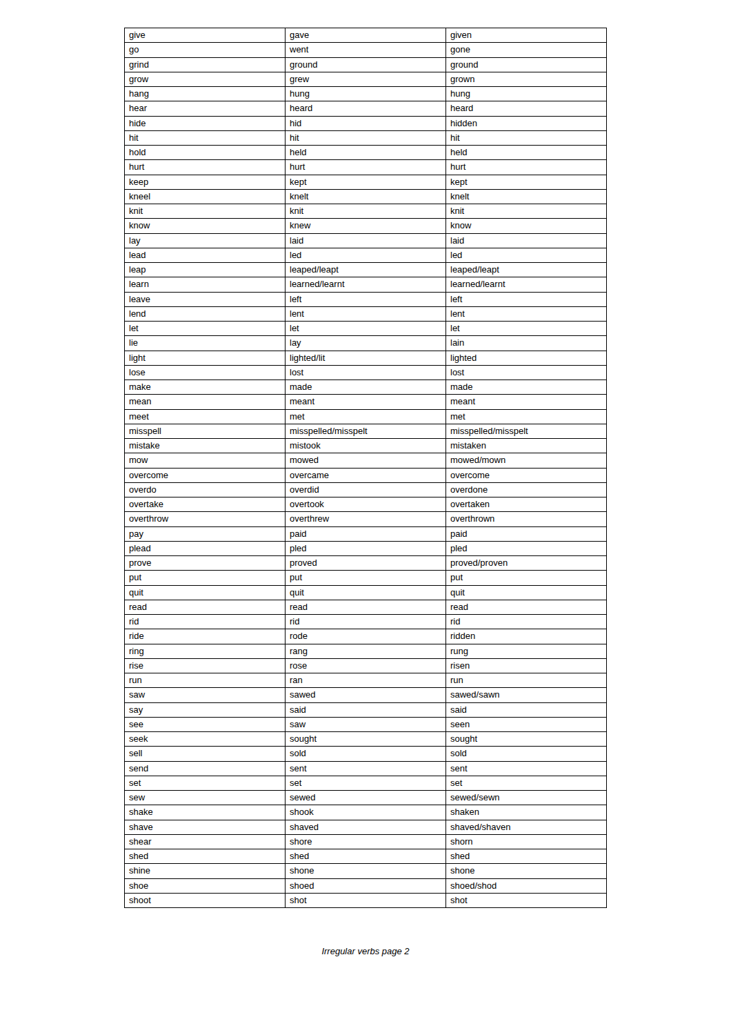| give | gave | given |
| go | went | gone |
| grind | ground | ground |
| grow | grew | grown |
| hang | hung | hung |
| hear | heard | heard |
| hide | hid | hidden |
| hit | hit | hit |
| hold | held | held |
| hurt | hurt | hurt |
| keep | kept | kept |
| kneel | knelt | knelt |
| knit | knit | knit |
| know | knew | know |
| lay | laid | laid |
| lead | led | led |
| leap | leaped/leapt | leaped/leapt |
| learn | learned/learnt | learned/learnt |
| leave | left | left |
| lend | lent | lent |
| let | let | let |
| lie | lay | lain |
| light | lighted/lit | lighted |
| lose | lost | lost |
| make | made | made |
| mean | meant | meant |
| meet | met | met |
| misspell | misspelled/misspelt | misspelled/misspelt |
| mistake | mistook | mistaken |
| mow | mowed | mowed/mown |
| overcome | overcame | overcome |
| overdo | overdid | overdone |
| overtake | overtook | overtaken |
| overthrow | overthrew | overthrown |
| pay | paid | paid |
| plead | pled | pled |
| prove | proved | proved/proven |
| put | put | put |
| quit | quit | quit |
| read | read | read |
| rid | rid | rid |
| ride | rode | ridden |
| ring | rang | rung |
| rise | rose | risen |
| run | ran | run |
| saw | sawed | sawed/sawn |
| say | said | said |
| see | saw | seen |
| seek | sought | sought |
| sell | sold | sold |
| send | sent | sent |
| set | set | set |
| sew | sewed | sewed/sewn |
| shake | shook | shaken |
| shave | shaved | shaved/shaven |
| shear | shore | shorn |
| shed | shed | shed |
| shine | shone | shone |
| shoe | shoed | shoed/shod |
| shoot | shot | shot |
Irregular verbs page 2